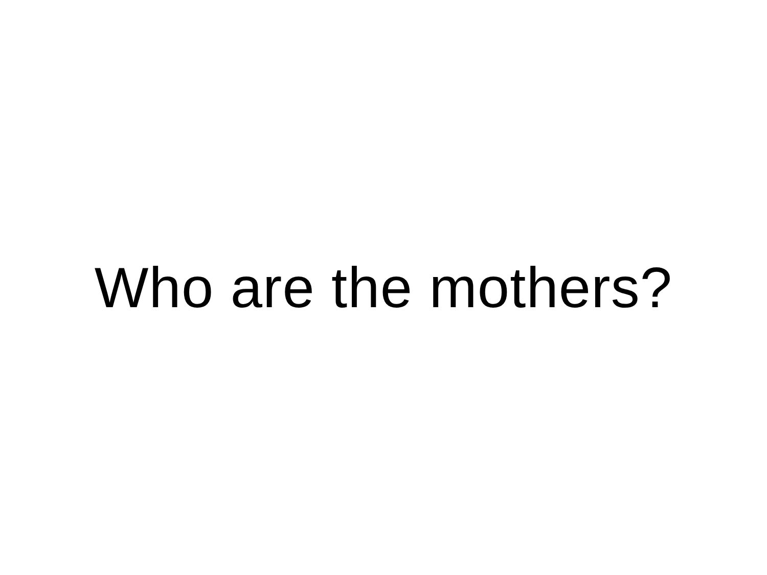Who are the mothers?